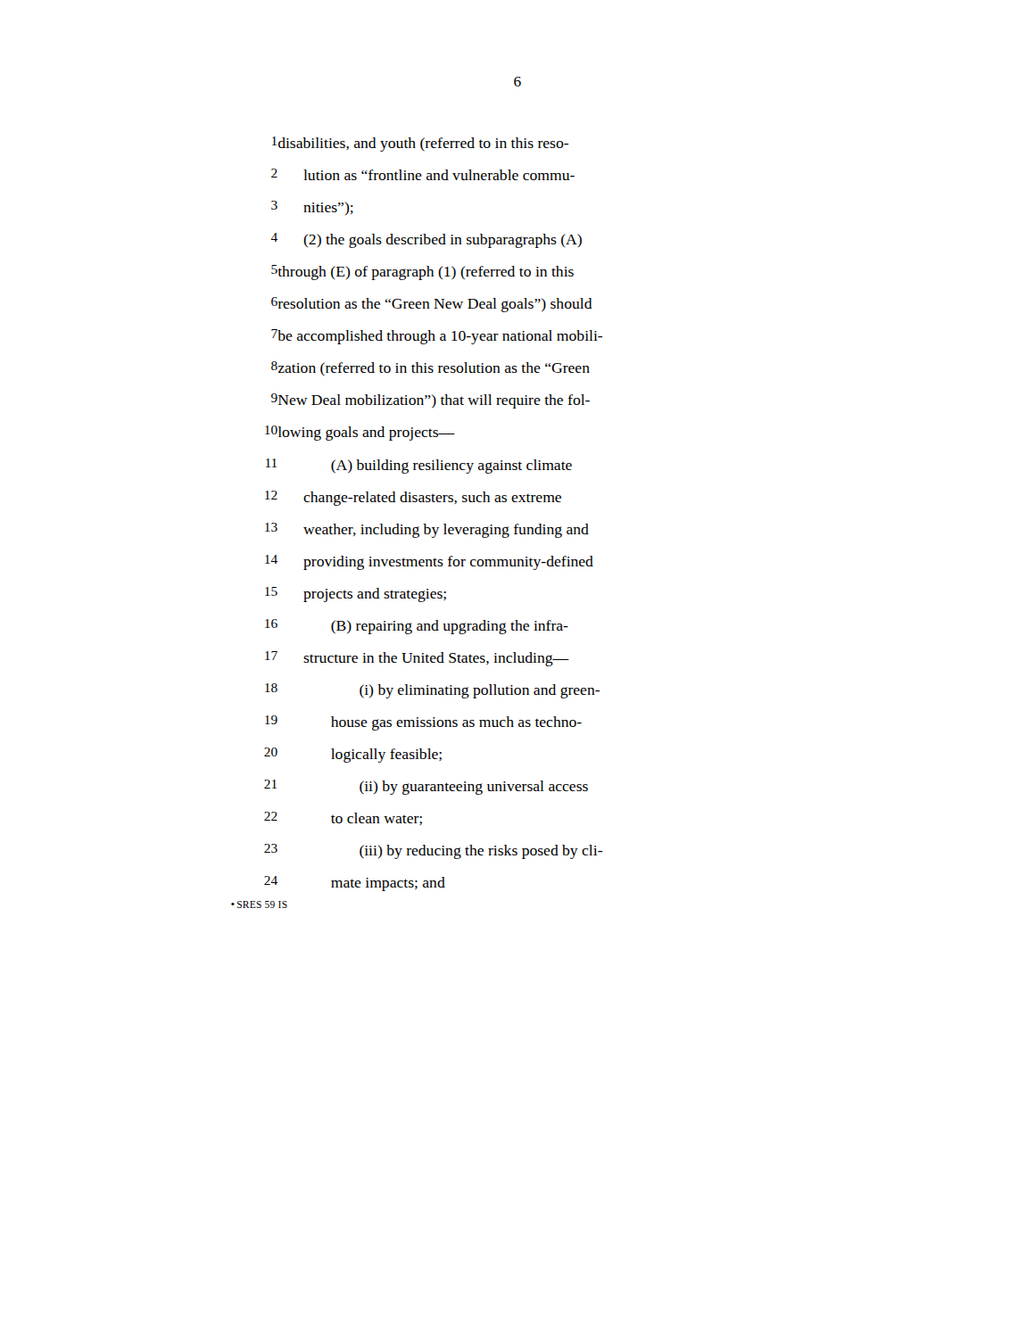6
| 1 | disabilities, and youth (referred to in this reso- |
| 2 | lution as “frontline and vulnerable commu- |
| 3 | nities”); |
| 4 | (2) the goals described in subparagraphs (A) |
| 5 | through (E) of paragraph (1) (referred to in this |
| 6 | resolution as the “Green New Deal goals”) should |
| 7 | be accomplished through a 10-year national mobili- |
| 8 | zation (referred to in this resolution as the “Green |
| 9 | New Deal mobilization”) that will require the fol- |
| 10 | lowing goals and projects— |
| 11 | (A) building resiliency against climate |
| 12 | change-related disasters, such as extreme |
| 13 | weather, including by leveraging funding and |
| 14 | providing investments for community-defined |
| 15 | projects and strategies; |
| 16 | (B) repairing and upgrading the infra- |
| 17 | structure in the United States, including— |
| 18 | (i) by eliminating pollution and green- |
| 19 | house gas emissions as much as techno- |
| 20 | logically feasible; |
| 21 | (ii) by guaranteeing universal access |
| 22 | to clean water; |
| 23 | (iii) by reducing the risks posed by cli- |
| 24 | mate impacts; and |
•SRES 59 IS